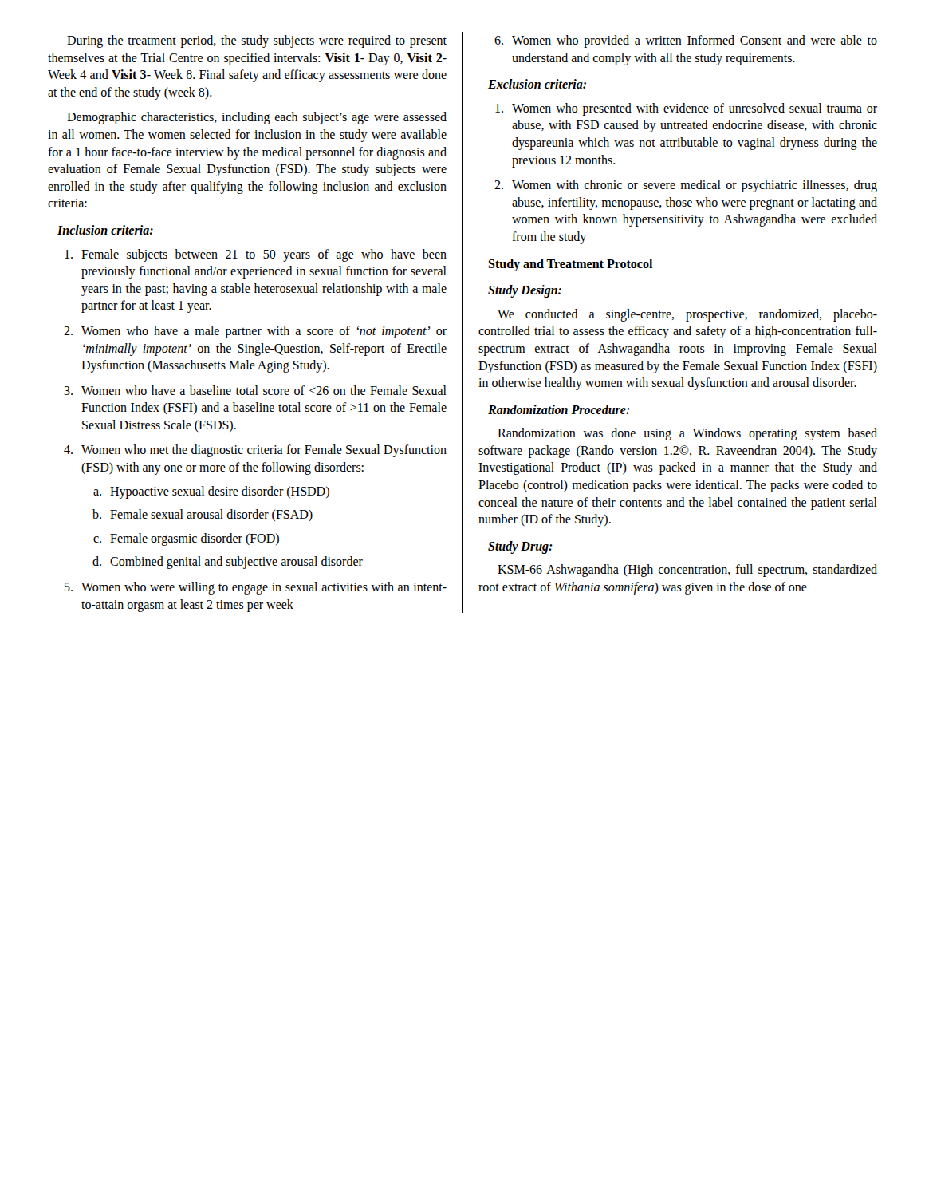During the treatment period, the study subjects were required to present themselves at the Trial Centre on specified intervals: Visit 1- Day 0, Visit 2- Week 4 and Visit 3- Week 8. Final safety and efficacy assessments were done at the end of the study (week 8).
Demographic characteristics, including each subject’s age were assessed in all women. The women selected for inclusion in the study were available for a 1 hour face-to-face interview by the medical personnel for diagnosis and evaluation of Female Sexual Dysfunction (FSD). The study subjects were enrolled in the study after qualifying the following inclusion and exclusion criteria:
Inclusion criteria:
Female subjects between 21 to 50 years of age who have been previously functional and/or experienced in sexual function for several years in the past; having a stable heterosexual relationship with a male partner for at least 1 year.
Women who have a male partner with a score of ‘not impotent’ or ‘minimally impotent’ on the Single-Question, Self-report of Erectile Dysfunction (Massachusetts Male Aging Study).
Women who have a baseline total score of <26 on the Female Sexual Function Index (FSFI) and a baseline total score of >11 on the Female Sexual Distress Scale (FSDS).
Women who met the diagnostic criteria for Female Sexual Dysfunction (FSD) with any one or more of the following disorders:
Hypoactive sexual desire disorder (HSDD)
Female sexual arousal disorder (FSAD)
Female orgasmic disorder (FOD)
Combined genital and subjective arousal disorder
Women who were willing to engage in sexual activities with an intent-to-attain orgasm at least 2 times per week
Women who provided a written Informed Consent and were able to understand and comply with all the study requirements.
Exclusion criteria:
Women who presented with evidence of unresolved sexual trauma or abuse, with FSD caused by untreated endocrine disease, with chronic dyspareunia which was not attributable to vaginal dryness during the previous 12 months.
Women with chronic or severe medical or psychiatric illnesses, drug abuse, infertility, menopause, those who were pregnant or lactating and women with known hypersensitivity to Ashwagandha were excluded from the study
Study and Treatment Protocol
Study Design:
We conducted a single-centre, prospective, randomized, placebo-controlled trial to assess the efficacy and safety of a high-concentration full-spectrum extract of Ashwagandha roots in improving Female Sexual Dysfunction (FSD) as measured by the Female Sexual Function Index (FSFI) in otherwise healthy women with sexual dysfunction and arousal disorder.
Randomization Procedure:
Randomization was done using a Windows operating system based software package (Rando version 1.2©, R. Raveendran 2004). The Study Investigational Product (IP) was packed in a manner that the Study and Placebo (control) medication packs were identical. The packs were coded to conceal the nature of their contents and the label contained the patient serial number (ID of the Study).
Study Drug:
KSM-66 Ashwagandha (High concentration, full spectrum, standardized root extract of Withania somnifera) was given in the dose of one